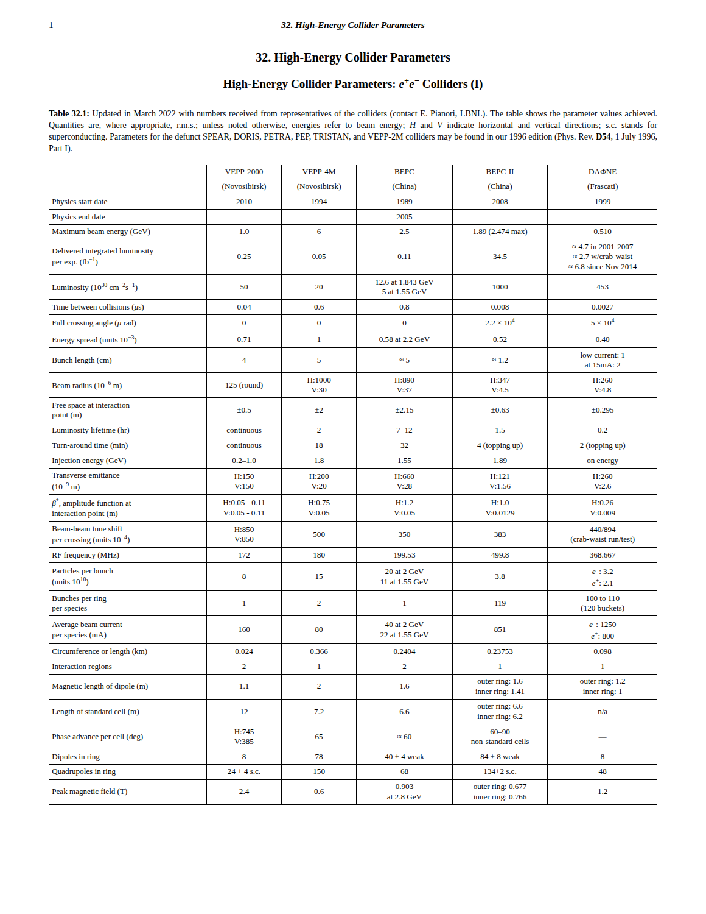1
32. High-Energy Collider Parameters
32. High-Energy Collider Parameters
High-Energy Collider Parameters: e+e− Colliders (I)
Table 32.1: Updated in March 2022 with numbers received from representatives of the colliders (contact E. Pianori, LBNL). The table shows the parameter values achieved. Quantities are, where appropriate, r.m.s.; unless noted otherwise, energies refer to beam energy; H and V indicate horizontal and vertical directions; s.c. stands for superconducting. Parameters for the defunct SPEAR, DORIS, PETRA, PEP, TRISTAN, and VEPP-2M colliders may be found in our 1996 edition (Phys. Rev. D54, 1 July 1996, Part I).
| | VEPP-2000 | VEPP-4M | BEPC | BEPC-II | DA Φ NE |
| --- | --- | --- | --- | --- | --- |
| | (Novosibirsk) | (Novosibirsk) | (China) | (China) | (Frascati) |
| Physics start date | 2010 | 1994 | 1989 | 2008 | 1999 |
| Physics end date | — | — | 2005 | — | — |
| Maximum beam energy (GeV) | 1.0 | 6 | 2.5 | 1.89 (2.474 max) | 0.510 |
| Delivered integrated luminosity per exp. (fb −1 ) | 0.25 | 0.05 | 0.11 | 34.5 | ≈ 4.7 in 2001-2007 ≈ 2.7 w/crab-waist ≈ 6.8 since Nov 2014 |
| Luminosity (10 30 cm −2 s −1 ) | 50 | 20 | 12.6 at 1.843 GeV 5 at 1.55 GeV | 1000 | 453 |
| Time between collisions ( μ s) | 0.04 | 0.6 | 0.8 | 0.008 | 0.0027 |
| Full crossing angle ( μ rad) | 0 | 0 | 0 | 2.2 × 10 4 | 5 × 10 4 |
| Energy spread (units 10 −3 ) | 0.71 | 1 | 0.58 at 2.2 GeV | 0.52 | 0.40 |
| Bunch length (cm) | 4 | 5 | ≈ 5 | ≈ 1.2 | low current: 1 at 15mA: 2 |
| Beam radius (10 −6 m) | 125 (round) | H:1000 V:30 | H:890 V:37 | H:347 V:4.5 | H:260 V:4.8 |
| Free space at interaction point (m) | ±0.5 | ±2 | ±2.15 | ±0.63 | ±0.295 |
| Luminosity lifetime (hr) | continuous | 2 | 7–12 | 1.5 | 0.2 |
| Turn-around time (min) | continuous | 18 | 32 | 4 (topping up) | 2 (topping up) |
| Injection energy (GeV) | 0.2–1.0 | 1.8 | 1.55 | 1.89 | on energy |
| Transverse emittance (10 −9 m) | H:150 V:150 | H:200 V:20 | H:660 V:28 | H:121 V:1.56 | H:260 V:2.6 |
| β * , amplitude function at interaction point (m) | H:0.05 - 0.11 V:0.05 - 0.11 | H:0.75 V:0.05 | H:1.2 V:0.05 | H:1.0 V:0.0129 | H:0.26 V:0.009 |
| Beam-beam tune shift per crossing (units 10 −4 ) | H:850 V:850 | 500 | 350 | 383 | 440/894 (crab-waist run/test) |
| RF frequency (MHz) | 172 | 180 | 199.53 | 499.8 | 368.667 |
| Particles per bunch (units 10 10 ) | 8 | 15 | 20 at 2 GeV 11 at 1.55 GeV | 3.8 | e − : 3.2 e + : 2.1 |
| Bunches per ring per species | 1 | 2 | 1 | 119 | 100 to 110 (120 buckets) |
| Average beam current per species (mA) | 160 | 80 | 40 at 2 GeV 22 at 1.55 GeV | 851 | e − : 1250 e + : 800 |
| Circumference or length (km) | 0.024 | 0.366 | 0.2404 | 0.23753 | 0.098 |
| Interaction regions | 2 | 1 | 2 | 1 | 1 |
| Magnetic length of dipole (m) | 1.1 | 2 | 1.6 | outer ring: 1.6 inner ring: 1.41 | outer ring: 1.2 inner ring: 1 |
| Length of standard cell (m) | 12 | 7.2 | 6.6 | outer ring: 6.6 inner ring: 6.2 | n/a |
| Phase advance per cell (deg) | H:745 V:385 | 65 | ≈ 60 | 60–90 non-standard cells | — |
| Dipoles in ring | 8 | 78 | 40 + 4 weak | 84 + 8 weak | 8 |
| Quadrupoles in ring | 24 + 4 s.c. | 150 | 68 | 134+2 s.c. | 48 |
| Peak magnetic field (T) | 2.4 | 0.6 | 0.903 at 2.8 GeV | outer ring: 0.677 inner ring: 0.766 | 1.2 |